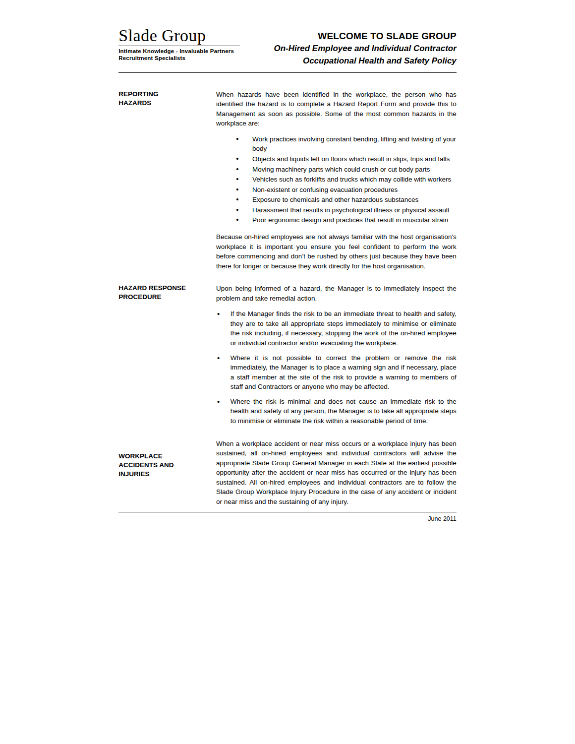Slade Group
Intimate Knowledge - Invaluable Partners
Recruitment Specialists
WELCOME TO SLADE GROUP
On-Hired Employee and Individual Contractor
Occupational Health and Safety Policy
REPORTING
HAZARDS
When hazards have been identified in the workplace, the person who has identified the hazard is to complete a Hazard Report Form and provide this to Management as soon as possible. Some of the most common hazards in the workplace are:
Work practices involving constant bending, lifting and twisting of your body
Objects and liquids left on floors which result in slips, trips and falls
Moving machinery parts which could crush or cut body parts
Vehicles such as forklifts and trucks which may collide with workers
Non-existent or confusing evacuation procedures
Exposure to chemicals and other hazardous substances
Harassment that results in psychological illness or physical assault
Poor ergonomic design and practices that result in muscular strain
Because on-hired employees are not always familiar with the host organisation's workplace it is important you ensure you feel confident to perform the work before commencing and don’t be rushed by others just because they have been there for longer or because they work directly for the host organisation.
HAZARD RESPONSE
PROCEDURE
Upon being informed of a hazard, the Manager is to immediately inspect the problem and take remedial action.
If the Manager finds the risk to be an immediate threat to health and safety, they are to take all appropriate steps immediately to minimise or eliminate the risk including, if necessary, stopping the work of the on-hired employee or individual contractor and/or evacuating the workplace.
Where it is not possible to correct the problem or remove the risk immediately, the Manager is to place a warning sign and if necessary, place a staff member at the site of the risk to provide a warning to members of staff and Contractors or anyone who may be affected.
Where the risk is minimal and does not cause an immediate risk to the health and safety of any person, the Manager is to take all appropriate steps to minimise or eliminate the risk within a reasonable period of time.
WORKPLACE
ACCIDENTS AND
INJURIES
When a workplace accident or near miss occurs or a workplace injury has been sustained, all on-hired employees and individual contractors will advise the appropriate Slade Group General Manager in each State at the earliest possible opportunity after the accident or near miss has occurred or the injury has been sustained. All on-hired employees and individual contractors are to follow the Slade Group Workplace Injury Procedure in the case of any accident or incident or near miss and the sustaining of any injury.
June 2011